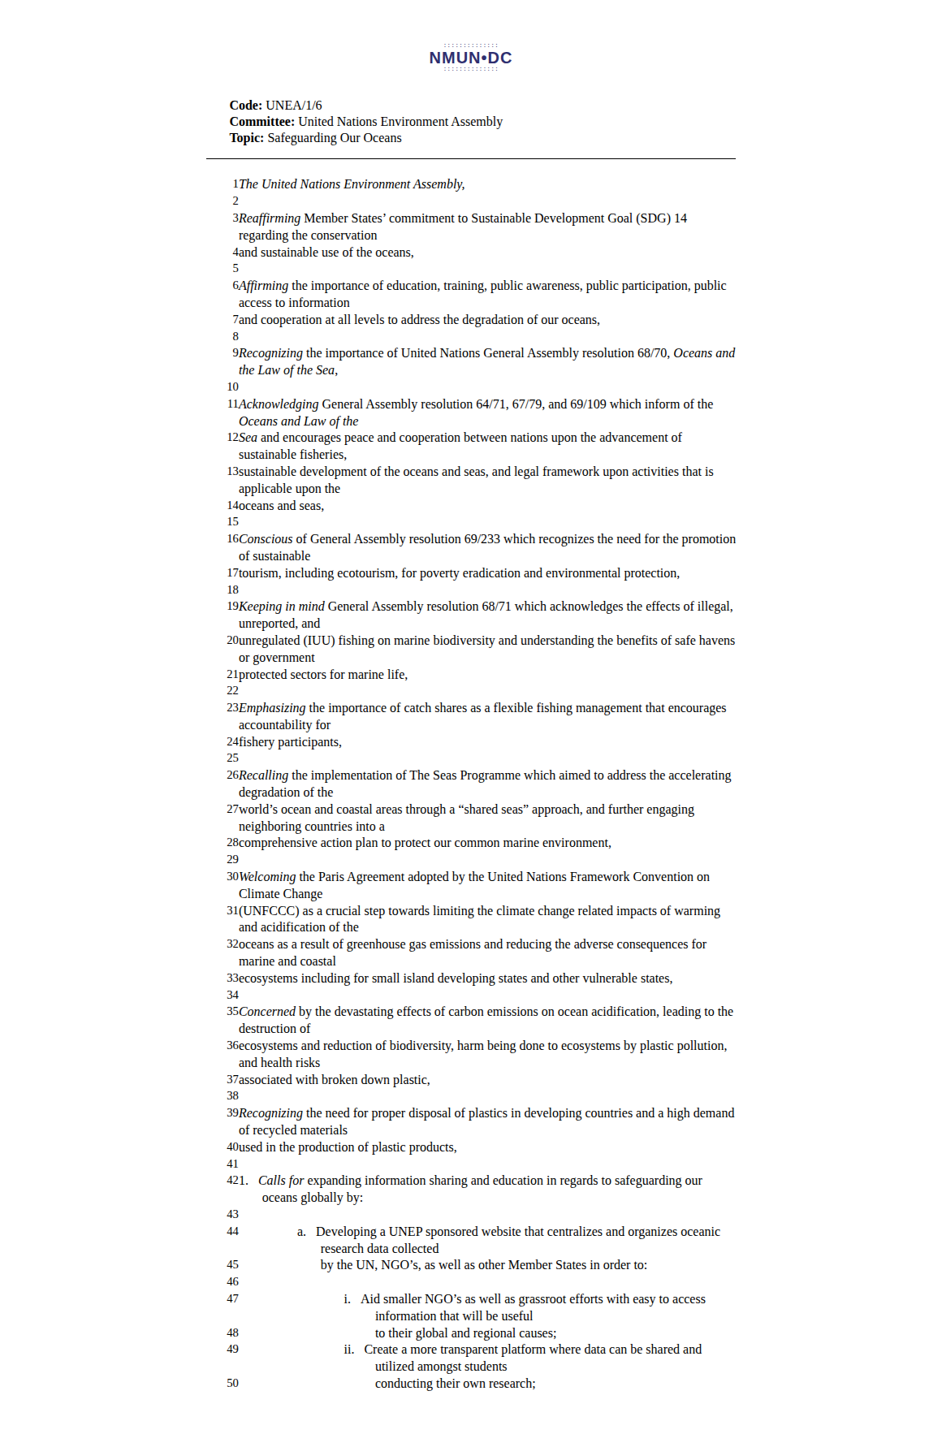:::::::::::::: NMUN•DC ::::::::::::::
Code: UNEA/1/6
Committee: United Nations Environment Assembly
Topic: Safeguarding Our Oceans
| 1 | The United Nations Environment Assembly, |
| 2 | |
| 3 | Reaffirming Member States’ commitment to Sustainable Development Goal (SDG) 14 regarding the conservation |
| 4 | and sustainable use of the oceans, |
| 5 | |
| 6 | Affirming the importance of education, training, public awareness, public participation, public access to information |
| 7 | and cooperation at all levels to address the degradation of our oceans, |
| 8 | |
| 9 | Recognizing the importance of United Nations General Assembly resolution 68/70, Oceans and the Law of the Sea , |
| 10 | |
| 11 | Acknowledging General Assembly resolution 64/71, 67/79, and 69/109 which inform of the Oceans and Law of the |
| 12 | Sea and encourages peace and cooperation between nations upon the advancement of sustainable fisheries, |
| 13 | sustainable development of the oceans and seas, and legal framework upon activities that is applicable upon the |
| 14 | oceans and seas, |
| 15 | |
| 16 | Conscious of General Assembly resolution 69/233 which recognizes the need for the promotion of sustainable |
| 17 | tourism, including ecotourism, for poverty eradication and environmental protection, |
| 18 | |
| 19 | Keeping in mind General Assembly resolution 68/71 which acknowledges the effects of illegal, unreported, and |
| 20 | unregulated (IUU) fishing on marine biodiversity and understanding the benefits of safe havens or government |
| 21 | protected sectors for marine life, |
| 22 | |
| 23 | Emphasizing the importance of catch shares as a flexible fishing management that encourages accountability for |
| 24 | fishery participants, |
| 25 | |
| 26 | Recalling the implementation of The Seas Programme which aimed to address the accelerating degradation of the |
| 27 | world’s ocean and coastal areas through a “shared seas” approach, and further engaging neighboring countries into a |
| 28 | comprehensive action plan to protect our common marine environment, |
| 29 | |
| 30 | Welcoming the Paris Agreement adopted by the United Nations Framework Convention on Climate Change |
| 31 | (UNFCCC) as a crucial step towards limiting the climate change related impacts of warming and acidification of the |
| 32 | oceans as a result of greenhouse gas emissions and reducing the adverse consequences for marine and coastal |
| 33 | ecosystems including for small island developing states and other vulnerable states, |
| 34 | |
| 35 | Concerned by the devastating effects of carbon emissions on ocean acidification, leading to the destruction of |
| 36 | ecosystems and reduction of biodiversity, harm being done to ecosystems by plastic pollution, and health risks |
| 37 | associated with broken down plastic, |
| 38 | |
| 39 | Recognizing the need for proper disposal of plastics in developing countries and a high demand of recycled materials |
| 40 | used in the production of plastic products, |
| 41 | |
| 42 | 1. Calls for expanding information sharing and education in regards to safeguarding our oceans globally by: |
| 43 | |
| 44 | a. Developing a UNEP sponsored website that centralizes and organizes oceanic research data collected |
| 45 | by the UN, NGO’s, as well as other Member States in order to: |
| 46 | |
| 47 | i. Aid smaller NGO’s as well as grassroot efforts with easy to access information that will be useful |
| 48 | to their global and regional causes; |
| 49 | ii. Create a more transparent platform where data can be shared and utilized amongst students |
| 50 | conducting their own research; |